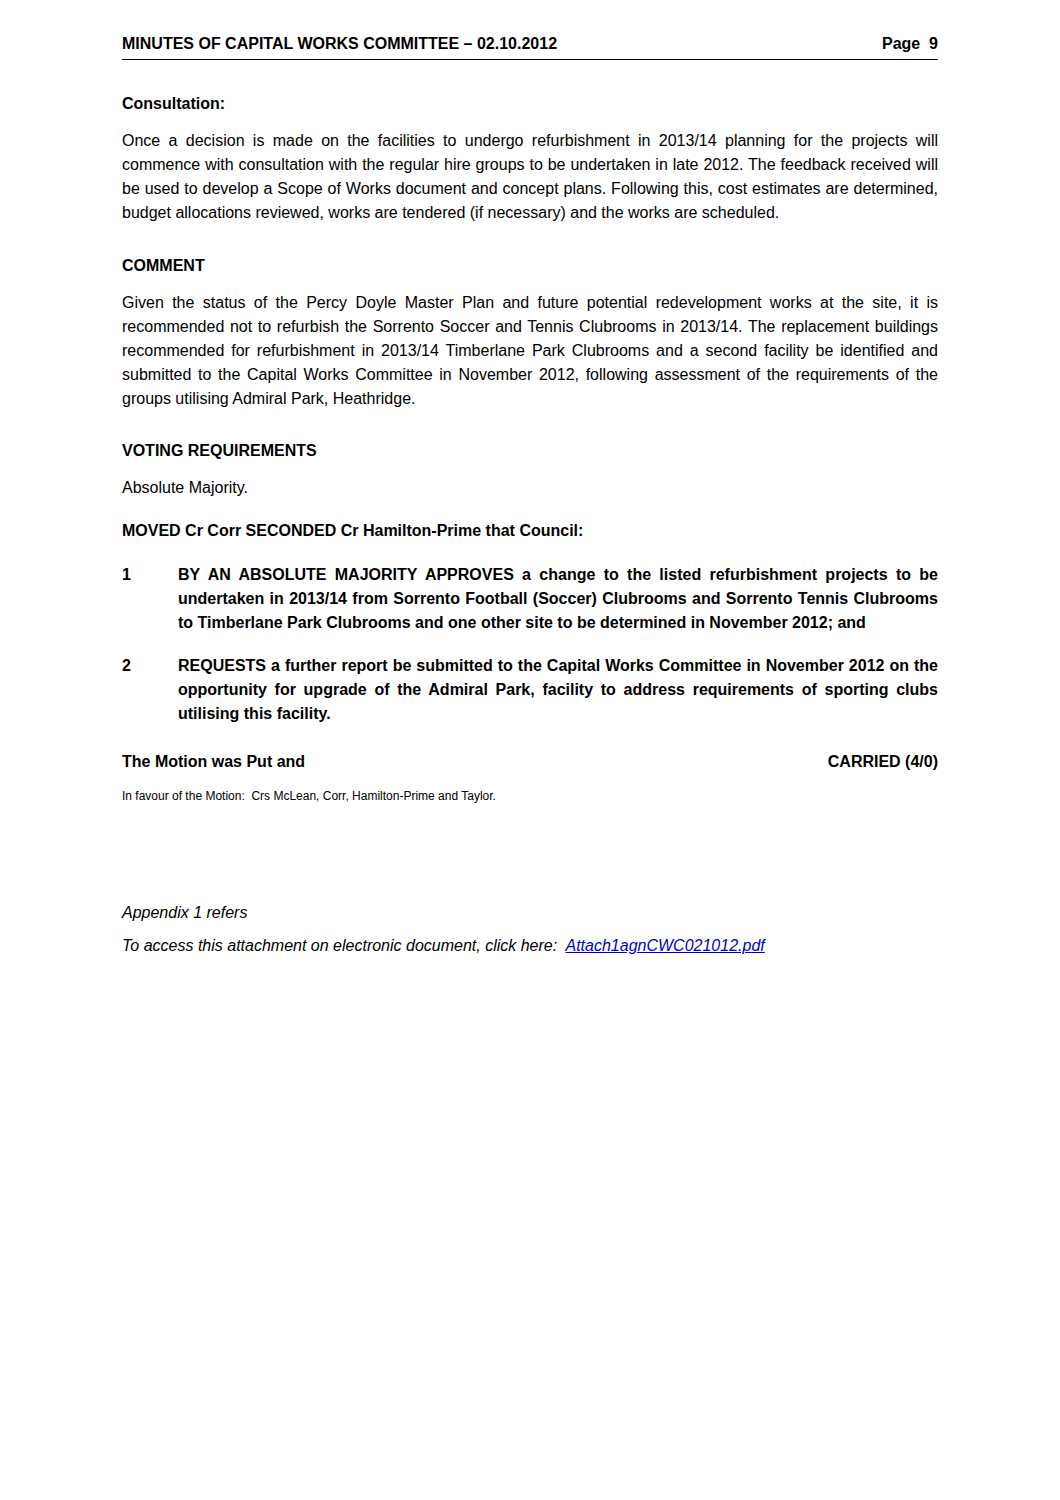MINUTES OF CAPITAL WORKS COMMITTEE – 02.10.2012 Page 9
Consultation:
Once a decision is made on the facilities to undergo refurbishment in 2013/14 planning for the projects will commence with consultation with the regular hire groups to be undertaken in late 2012. The feedback received will be used to develop a Scope of Works document and concept plans. Following this, cost estimates are determined, budget allocations reviewed, works are tendered (if necessary) and the works are scheduled.
COMMENT
Given the status of the Percy Doyle Master Plan and future potential redevelopment works at the site, it is recommended not to refurbish the Sorrento Soccer and Tennis Clubrooms in 2013/14. The replacement buildings recommended for refurbishment in 2013/14 Timberlane Park Clubrooms and a second facility be identified and submitted to the Capital Works Committee in November 2012, following assessment of the requirements of the groups utilising Admiral Park, Heathridge.
VOTING REQUIREMENTS
Absolute Majority.
MOVED Cr Corr SECONDED Cr Hamilton-Prime that Council:
BY AN ABSOLUTE MAJORITY APPROVES a change to the listed refurbishment projects to be undertaken in 2013/14 from Sorrento Football (Soccer) Clubrooms and Sorrento Tennis Clubrooms to Timberlane Park Clubrooms and one other site to be determined in November 2012; and
REQUESTS a further report be submitted to the Capital Works Committee in November 2012 on the opportunity for upgrade of the Admiral Park, facility to address requirements of sporting clubs utilising this facility.
The Motion was Put and CARRIED (4/0)
In favour of the Motion: Crs McLean, Corr, Hamilton-Prime and Taylor.
Appendix 1 refers
To access this attachment on electronic document, click here: Attach1agnCWC021012.pdf